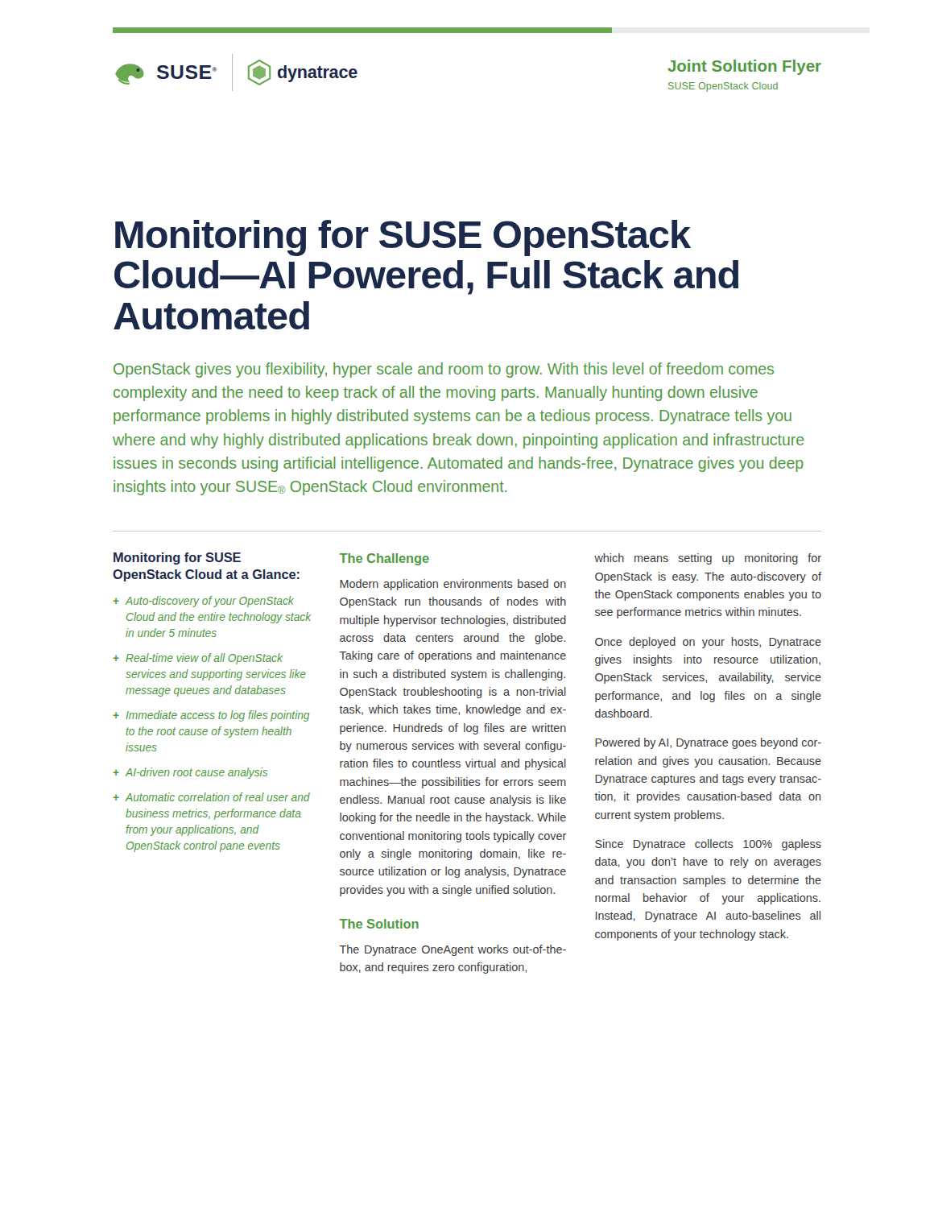SUSE®
dynatrace
Joint Solution Flyer
SUSE OpenStack Cloud
Monitoring for SUSE OpenStack Cloud—AI Powered, Full Stack and Automated
OpenStack gives you flexibility, hyper scale and room to grow. With this level of freedom comes complexity and the need to keep track of all the moving parts. Manually hunting down elusive performance problems in highly distributed systems can be a tedious process. Dynatrace tells you where and why highly distributed applications break down, pinpointing application and infrastructure issues in seconds using artificial intelligence. Automated and hands-free, Dynatrace gives you deep insights into your SUSE® OpenStack Cloud environment.
Monitoring for SUSE OpenStack Cloud at a Glance:
Auto-discovery of your OpenStack Cloud and the entire technology stack in under 5 minutes
Real-time view of all OpenStack services and supporting services like message queues and databases
Immediate access to log files pointing to the root cause of system health issues
AI-driven root cause analysis
Automatic correlation of real user and business metrics, performance data from your applications, and OpenStack control pane events
The Challenge
Modern application environments based on OpenStack run thousands of nodes with multiple hypervisor technologies, distributed across data centers around the globe. Taking care of operations and maintenance in such a distributed system is challenging. OpenStack troubleshooting is a non-trivial task, which takes time, knowledge and experience. Hundreds of log files are written by numerous services with several configuration files to countless virtual and physical machines—the possibilities for errors seem endless. Manual root cause analysis is like looking for the needle in the haystack. While conventional monitoring tools typically cover only a single monitoring domain, like resource utilization or log analysis, Dynatrace provides you with a single unified solution.
The Solution
The Dynatrace OneAgent works out-of-the-box, and requires zero configuration,
which means setting up monitoring for OpenStack is easy. The auto-discovery of the OpenStack components enables you to see performance metrics within minutes.
Once deployed on your hosts, Dynatrace gives insights into resource utilization, OpenStack services, availability, service performance, and log files on a single dashboard.
Powered by AI, Dynatrace goes beyond correlation and gives you causation. Because Dynatrace captures and tags every transaction, it provides causation-based data on current system problems.
Since Dynatrace collects 100% gapless data, you don’t have to rely on averages and transaction samples to determine the normal behavior of your applications. Instead, Dynatrace AI auto-baselines all components of your technology stack.